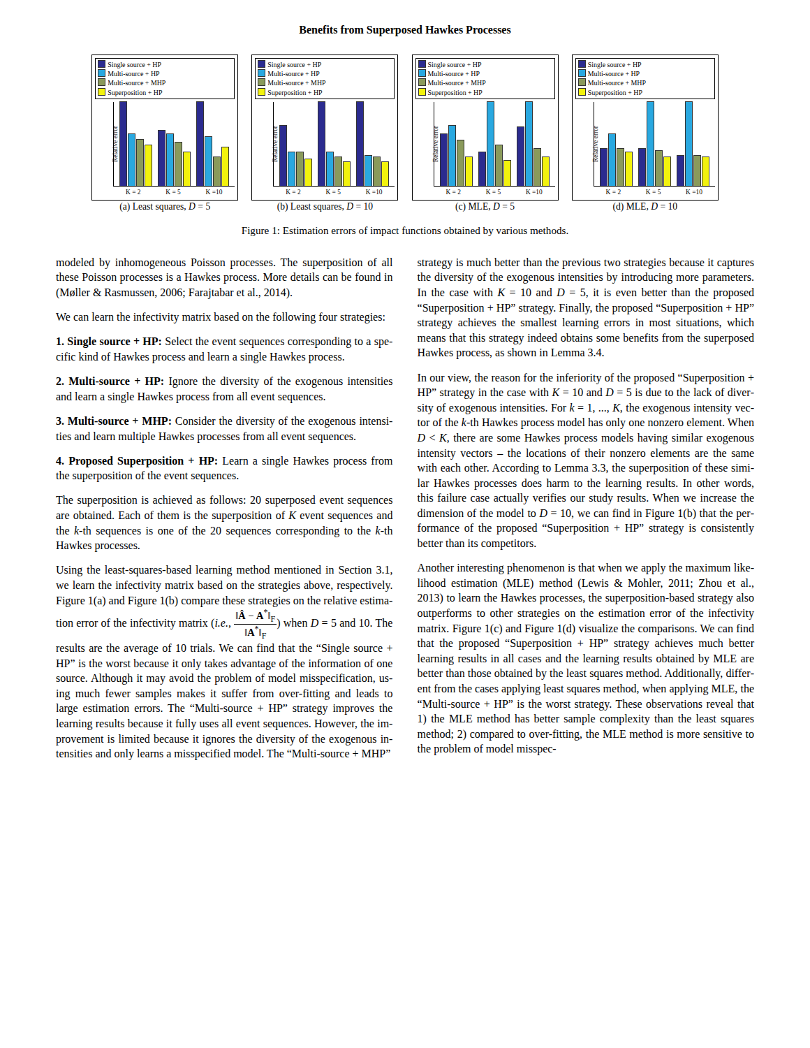Benefits from Superposed Hawkes Processes
Single source + HP
Multi-source + HP
Multi-source + MHP
Superposition + HP
Relative error
K = 2 K = 5 K =10
Single source + HP
Multi-source + HP
Multi-source + MHP
Superposition + HP
Relative error
K = 2 K = 5 K =10
Single source + HP
Multi-source + HP
Multi-source + MHP
Superposition + HP
Relative error
K = 2 K = 5 K =10
Single source + HP
Multi-source + HP
Multi-source + MHP
Superposition + HP
Relative error
K = 2 K = 5 K =10
(a) Least squares, D = 5
(b) Least squares, D = 10
(c) MLE, D = 5
(d) MLE, D = 10
Figure 1: Estimation errors of impact functions obtained by various methods.
modeled by inhomogeneous Poisson processes. The superposition of all these Poisson processes is a Hawkes process. More details can be found in (Møller & Rasmussen, 2006; Farajtabar et al., 2014).
We can learn the infectivity matrix based on the following four strategies:
1. Single source + HP: Select the event sequences corresponding to a specific kind of Hawkes process and learn a single Hawkes process.
2. Multi-source + HP: Ignore the diversity of the exogenous intensities and learn a single Hawkes process from all event sequences.
3. Multi-source + MHP: Consider the diversity of the exogenous intensities and learn multiple Hawkes processes from all event sequences.
4. Proposed Superposition + HP: Learn a single Hawkes process from the superposition of the event sequences.
The superposition is achieved as follows: 20 superposed event sequences are obtained. Each of them is the superposition of K event sequences and the k-th sequences is one of the 20 sequences corresponding to the k-th Hawkes processes.
Using the least-squares-based learning method mentioned in Section 3.1, we learn the infectivity matrix based on the strategies above, respectively. Figure 1(a) and Figure 1(b) compare these strategies on the relative estimation error of the infectivity matrix (i.e., ‖Â − A*‖F‖A*‖F) when D = 5 and 10. The results are the average of 10 trials. We can find that the “Single source + HP” is the worst because it only takes advantage of the information of one source. Although it may avoid the problem of model misspecification, using much fewer samples makes it suffer from over-fitting and leads to large estimation errors. The “Multi-source + HP” strategy improves the learning results because it fully uses all event sequences. However, the improvement is limited because it ignores the diversity of the exogenous intensities and only learns a misspecified model. The “Multi-source + MHP”
strategy is much better than the previous two strategies because it captures the diversity of the exogenous intensities by introducing more parameters. In the case with K = 10 and D = 5, it is even better than the proposed “Superposition + HP” strategy. Finally, the proposed “Superposition + HP” strategy achieves the smallest learning errors in most situations, which means that this strategy indeed obtains some benefits from the superposed Hawkes process, as shown in Lemma 3.4.
In our view, the reason for the inferiority of the proposed “Superposition + HP” strategy in the case with K = 10 and D = 5 is due to the lack of diversity of exogenous intensities. For k = 1, ..., K, the exogenous intensity vector of the k-th Hawkes process model has only one nonzero element. When D < K, there are some Hawkes process models having similar exogenous intensity vectors – the locations of their nonzero elements are the same with each other. According to Lemma 3.3, the superposition of these similar Hawkes processes does harm to the learning results. In other words, this failure case actually verifies our study results. When we increase the dimension of the model to D = 10, we can find in Figure 1(b) that the performance of the proposed “Superposition + HP” strategy is consistently better than its competitors.
Another interesting phenomenon is that when we apply the maximum likelihood estimation (MLE) method (Lewis & Mohler, 2011; Zhou et al., 2013) to learn the Hawkes processes, the superposition-based strategy also outperforms to other strategies on the estimation error of the infectivity matrix. Figure 1(c) and Figure 1(d) visualize the comparisons. We can find that the proposed “Superposition + HP” strategy achieves much better learning results in all cases and the learning results obtained by MLE are better than those obtained by the least squares method. Additionally, different from the cases applying least squares method, when applying MLE, the “Multi-source + HP” is the worst strategy. These observations reveal that 1) the MLE method has better sample complexity than the least squares method; 2) compared to over-fitting, the MLE method is more sensitive to the problem of model misspec-